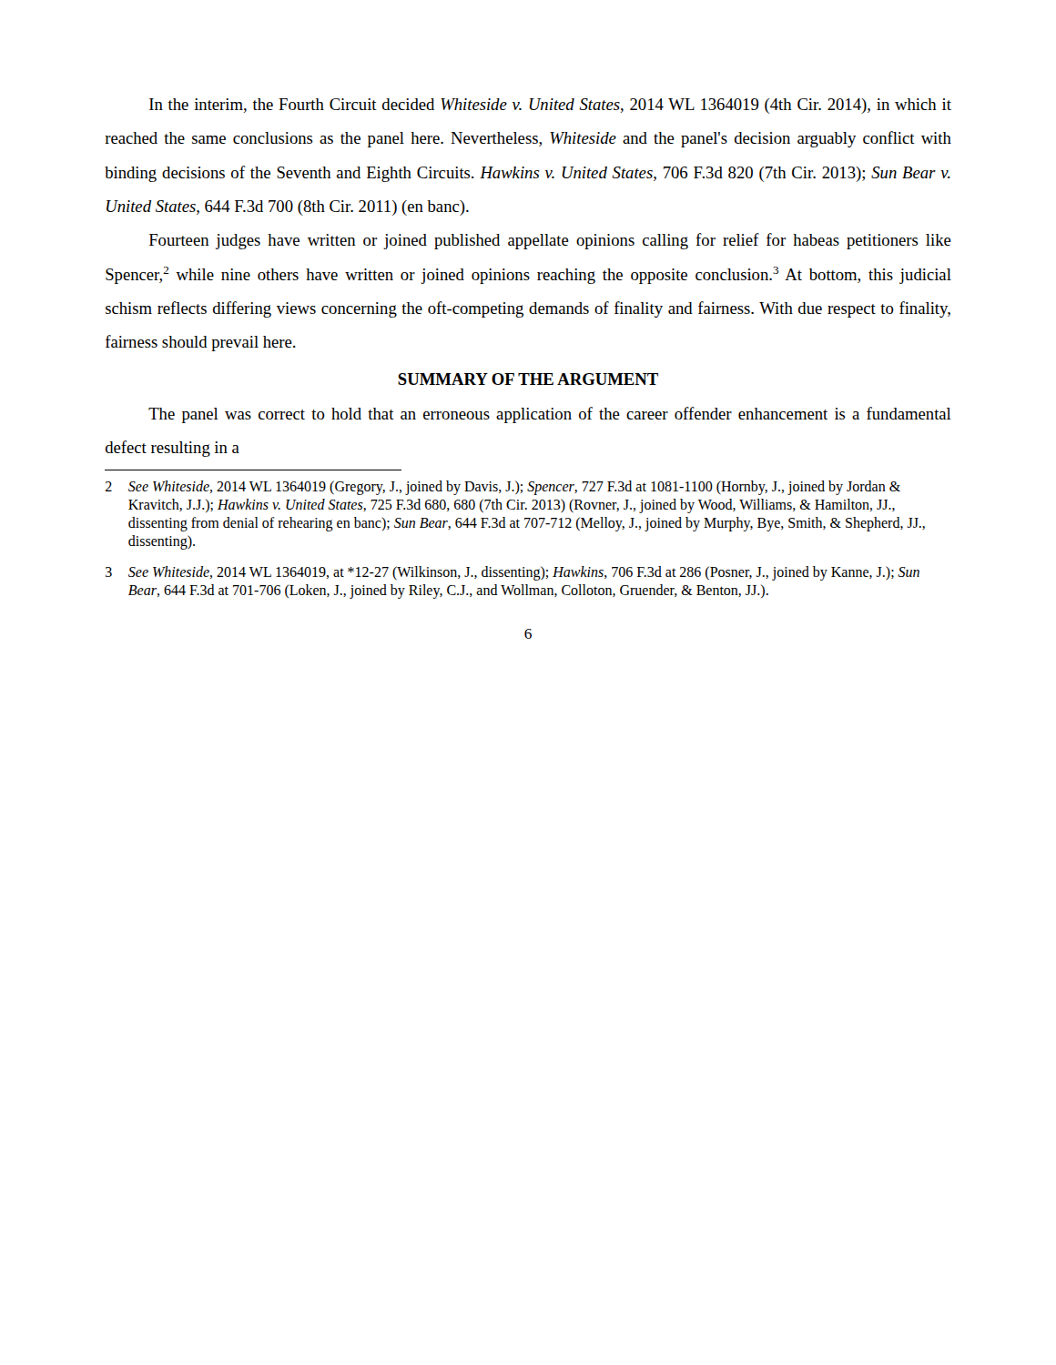In the interim, the Fourth Circuit decided Whiteside v. United States, 2014 WL 1364019 (4th Cir. 2014), in which it reached the same conclusions as the panel here. Nevertheless, Whiteside and the panel's decision arguably conflict with binding decisions of the Seventh and Eighth Circuits. Hawkins v. United States, 706 F.3d 820 (7th Cir. 2013); Sun Bear v. United States, 644 F.3d 700 (8th Cir. 2011) (en banc).
Fourteen judges have written or joined published appellate opinions calling for relief for habeas petitioners like Spencer,2 while nine others have written or joined opinions reaching the opposite conclusion.3 At bottom, this judicial schism reflects differing views concerning the oft-competing demands of finality and fairness. With due respect to finality, fairness should prevail here.
SUMMARY OF THE ARGUMENT
The panel was correct to hold that an erroneous application of the career offender enhancement is a fundamental defect resulting in a
2 See Whiteside, 2014 WL 1364019 (Gregory, J., joined by Davis, J.); Spencer, 727 F.3d at 1081-1100 (Hornby, J., joined by Jordan & Kravitch, J.J.); Hawkins v. United States, 725 F.3d 680, 680 (7th Cir. 2013) (Rovner, J., joined by Wood, Williams, & Hamilton, JJ., dissenting from denial of rehearing en banc); Sun Bear, 644 F.3d at 707-712 (Melloy, J., joined by Murphy, Bye, Smith, & Shepherd, JJ., dissenting).
3 See Whiteside, 2014 WL 1364019, at *12-27 (Wilkinson, J., dissenting); Hawkins, 706 F.3d at 286 (Posner, J., joined by Kanne, J.); Sun Bear, 644 F.3d at 701-706 (Loken, J., joined by Riley, C.J., and Wollman, Colloton, Gruender, & Benton, JJ.).
6